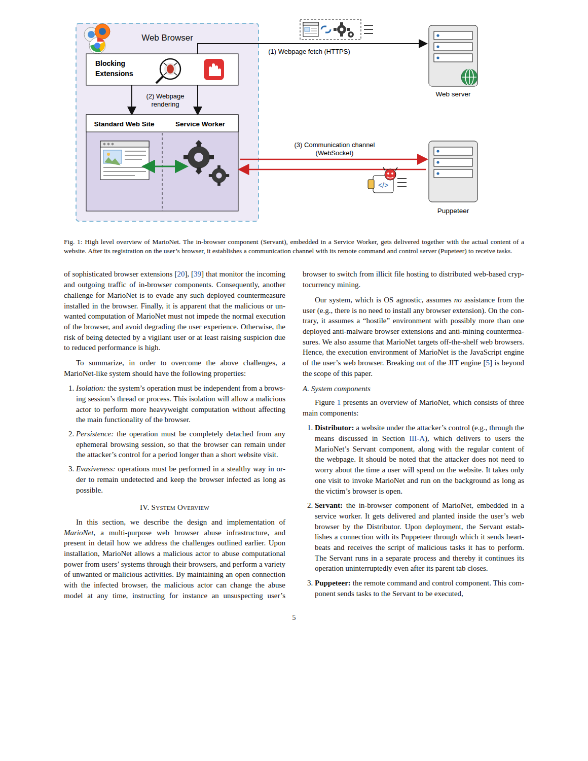Web Browser Blocking Extensions (2) Webpage rendering Standard Web Site Service Worker (1) Webpage fetch (HTTPS) Web server Puppeteer (3) Communication channel (WebSocket) </>
Fig. 1: High level overview of MarioNet. The in-browser component (Servant), embedded in a Service Worker, gets delivered together with the actual content of a website. After its registration on the user’s browser, it establishes a communication channel with its remote command and control server (Pupeteer) to receive tasks.
of sophisticated browser extensions [20], [39] that monitor the incoming and outgoing traffic of in-browser components. Consequently, another challenge for MarioNet is to evade any such deployed countermeasure installed in the browser. Finally, it is apparent that the malicious or unwanted computation of MarioNet must not impede the normal execution of the browser, and avoid degrading the user experience. Otherwise, the risk of being detected by a vigilant user or at least raising suspicion due to reduced performance is high.
To summarize, in order to overcome the above challenges, a MarioNet-like system should have the following properties:
Isolation: the system’s operation must be independent from a browsing session’s thread or process. This isolation will allow a malicious actor to perform more heavyweight computation without affecting the main functionality of the browser.
Persistence: the operation must be completely detached from any ephemeral browsing session, so that the browser can remain under the attacker’s control for a period longer than a short website visit.
Evasiveness: operations must be performed in a stealthy way in order to remain undetected and keep the browser infected as long as possible.
IV. System Overview
In this section, we describe the design and implementation of MarioNet, a multi-purpose web browser abuse infrastructure, and present in detail how we address the challenges outlined earlier. Upon installation, MarioNet allows a malicious actor to abuse computational power from users’ systems through their browsers, and perform a variety of unwanted or malicious activities. By maintaining an open connection with the infected browser, the malicious actor can change the abuse model at any time, instructing for instance an unsuspecting user’s browser to switch from illicit file hosting to distributed web-based cryptocurrency mining.
Our system, which is OS agnostic, assumes no assistance from the user (e.g., there is no need to install any browser extension). On the contrary, it assumes a “hostile” environment with possibly more than one deployed anti-malware browser extensions and anti-mining countermeasures. We also assume that MarioNet targets off-the-shelf web browsers. Hence, the execution environment of MarioNet is the JavaScript engine of the user’s web browser. Breaking out of the JIT engine [5] is beyond the scope of this paper.
A. System components
Figure 1 presents an overview of MarioNet, which consists of three main components:
Distributor: a website under the attacker’s control (e.g., through the means discussed in Section III-A), which delivers to users the MarioNet’s Servant component, along with the regular content of the webpage. It should be noted that the attacker does not need to worry about the time a user will spend on the website. It takes only one visit to invoke MarioNet and run on the background as long as the victim’s browser is open.
Servant: the in-browser component of MarioNet, embedded in a service worker. It gets delivered and planted inside the user’s web browser by the Distributor. Upon deployment, the Servant establishes a connection with its Puppeteer through which it sends heartbeats and receives the script of malicious tasks it has to perform. The Servant runs in a separate process and thereby it continues its operation uninterruptedly even after its parent tab closes.
Puppeteer: the remote command and control component. This component sends tasks to the Servant to be executed,
5